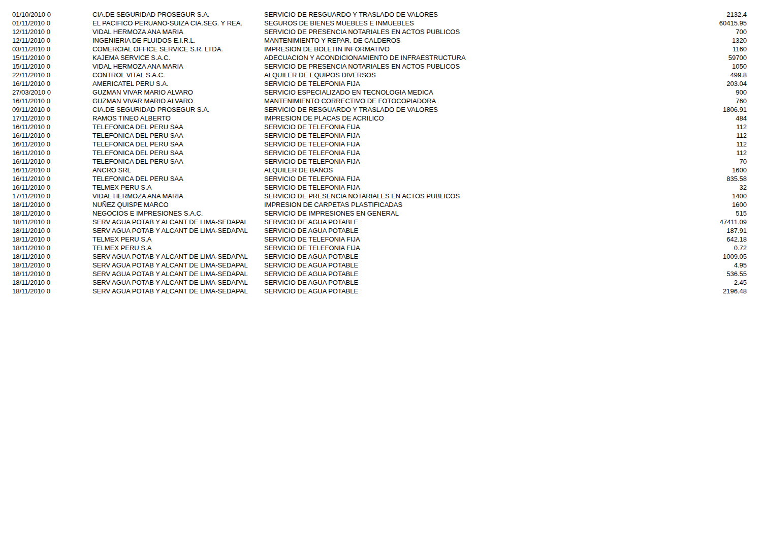| 01/10/2010 0 | CIA.DE SEGURIDAD PROSEGUR S.A. | SERVICIO DE RESGUARDO Y TRASLADO DE VALORES | 2132.4 |
| 01/11/2010 0 | EL PACIFICO PERUANO-SUIZA CIA.SEG. Y REA. | SEGUROS DE BIENES MUEBLES E INMUEBLES | 60415.95 |
| 12/11/2010 0 | VIDAL HERMOZA ANA MARIA | SERVICIO DE PRESENCIA NOTARIALES EN ACTOS PUBLICOS | 700 |
| 12/11/2010 0 | INGENIERIA DE FLUIDOS E.I.R.L. | MANTENIMIENTO Y REPAR. DE CALDEROS | 1320 |
| 03/11/2010 0 | COMERCIAL OFFICE SERVICE S.R. LTDA. | IMPRESION DE BOLETIN INFORMATIVO | 1160 |
| 15/11/2010 0 | KAJEMA SERVICE S.A.C. | ADECUACION Y ACONDICIONAMIENTO DE INFRAESTRUCTURA | 59700 |
| 15/11/2010 0 | VIDAL HERMOZA ANA MARIA | SERVICIO DE PRESENCIA NOTARIALES EN ACTOS PUBLICOS | 1050 |
| 22/11/2010 0 | CONTROL VITAL S.A.C. | ALQUILER DE EQUIPOS DIVERSOS | 499.8 |
| 16/11/2010 0 | AMERICATEL PERU S.A. | SERVICIO DE TELEFONIA FIJA | 203.04 |
| 27/03/2010 0 | GUZMAN VIVAR MARIO ALVARO | SERVICIO ESPECIALIZADO EN TECNOLOGIA MEDICA | 900 |
| 16/11/2010 0 | GUZMAN VIVAR MARIO ALVARO | MANTENIMIENTO CORRECTIVO DE FOTOCOPIADORA | 760 |
| 09/11/2010 0 | CIA.DE SEGURIDAD PROSEGUR S.A. | SERVICIO DE RESGUARDO Y TRASLADO DE VALORES | 1806.91 |
| 17/11/2010 0 | RAMOS TINEO ALBERTO | IMPRESION DE PLACAS DE ACRILICO | 484 |
| 16/11/2010 0 | TELEFONICA DEL PERU SAA | SERVICIO DE TELEFONIA FIJA | 112 |
| 16/11/2010 0 | TELEFONICA DEL PERU SAA | SERVICIO DE TELEFONIA FIJA | 112 |
| 16/11/2010 0 | TELEFONICA DEL PERU SAA | SERVICIO DE TELEFONIA FIJA | 112 |
| 16/11/2010 0 | TELEFONICA DEL PERU SAA | SERVICIO DE TELEFONIA FIJA | 112 |
| 16/11/2010 0 | TELEFONICA DEL PERU SAA | SERVICIO DE TELEFONIA FIJA | 70 |
| 16/11/2010 0 | ANCRO SRL | ALQUILER DE BAÑOS | 1600 |
| 16/11/2010 0 | TELEFONICA DEL PERU SAA | SERVICIO DE TELEFONIA FIJA | 835.58 |
| 16/11/2010 0 | TELMEX PERU S.A | SERVICIO DE TELEFONIA FIJA | 32 |
| 17/11/2010 0 | VIDAL HERMOZA ANA MARIA | SERVICIO DE PRESENCIA NOTARIALES EN ACTOS PUBLICOS | 1400 |
| 18/11/2010 0 | NUÑEZ QUISPE MARCO | IMPRESION DE CARPETAS PLASTIFICADAS | 1600 |
| 18/11/2010 0 | NEGOCIOS E IMPRESIONES S.A.C. | SERVICIO DE IMPRESIONES EN GENERAL | 515 |
| 18/11/2010 0 | SERV AGUA POTAB Y ALCANT DE LIMA-SEDAPAL | SERVICIO DE AGUA POTABLE | 47411.09 |
| 18/11/2010 0 | SERV AGUA POTAB Y ALCANT DE LIMA-SEDAPAL | SERVICIO DE AGUA POTABLE | 187.91 |
| 18/11/2010 0 | TELMEX PERU S.A | SERVICIO DE TELEFONIA FIJA | 642.18 |
| 18/11/2010 0 | TELMEX PERU S.A | SERVICIO DE TELEFONIA FIJA | 0.72 |
| 18/11/2010 0 | SERV AGUA POTAB Y ALCANT DE LIMA-SEDAPAL | SERVICIO DE AGUA POTABLE | 1009.05 |
| 18/11/2010 0 | SERV AGUA POTAB Y ALCANT DE LIMA-SEDAPAL | SERVICIO DE AGUA POTABLE | 4.95 |
| 18/11/2010 0 | SERV AGUA POTAB Y ALCANT DE LIMA-SEDAPAL | SERVICIO DE AGUA POTABLE | 536.55 |
| 18/11/2010 0 | SERV AGUA POTAB Y ALCANT DE LIMA-SEDAPAL | SERVICIO DE AGUA POTABLE | 2.45 |
| 18/11/2010 0 | SERV AGUA POTAB Y ALCANT DE LIMA-SEDAPAL | SERVICIO DE AGUA POTABLE | 2196.48 |